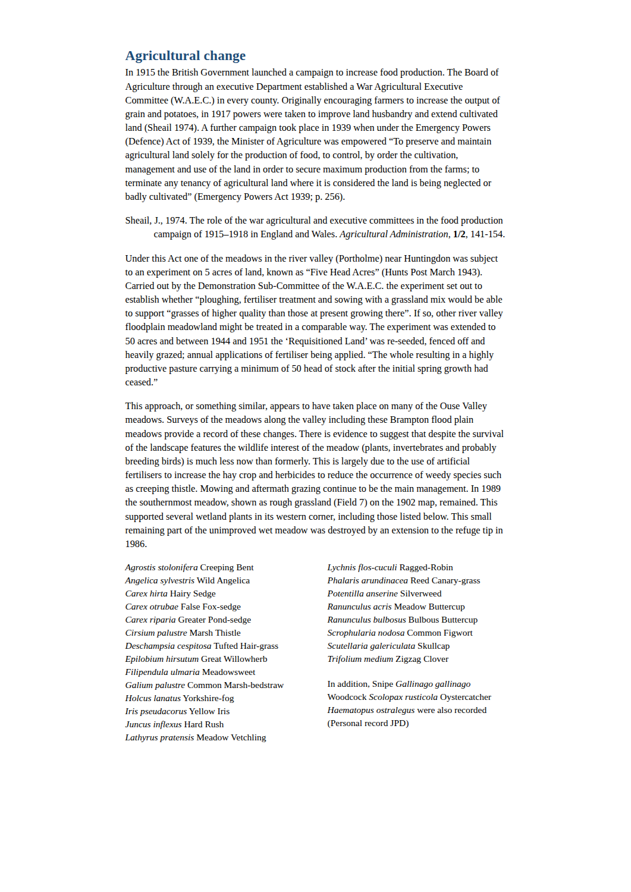Agricultural change
In 1915 the British Government launched a campaign to increase food production. The Board of Agriculture through an executive Department established a War Agricultural Executive Committee (W.A.E.C.) in every county. Originally encouraging farmers to increase the output of grain and potatoes, in 1917 powers were taken to improve land husbandry and extend cultivated land (Sheail 1974). A further campaign took place in 1939 when under the Emergency Powers (Defence) Act of 1939, the Minister of Agriculture was empowered “To preserve and maintain agricultural land solely for the production of food, to control, by order the cultivation, management and use of the land in order to secure maximum production from the farms; to terminate any tenancy of agricultural land where it is considered the land is being neglected or badly cultivated” (Emergency Powers Act 1939; p. 256).
Sheail, J., 1974. The role of the war agricultural and executive committees in the food production campaign of 1915–1918 in England and Wales. Agricultural Administration, 1/2, 141-154.
Under this Act one of the meadows in the river valley (Portholme) near Huntingdon was subject to an experiment on 5 acres of land, known as “Five Head Acres” (Hunts Post March 1943). Carried out by the Demonstration Sub-Committee of the W.A.E.C. the experiment set out to establish whether “ploughing, fertiliser treatment and sowing with a grassland mix would be able to support “grasses of higher quality than those at present growing there”. If so, other river valley floodplain meadowland might be treated in a comparable way. The experiment was extended to 50 acres and between 1944 and 1951 the ‘Requisitioned Land’ was re-seeded, fenced off and heavily grazed; annual applications of fertiliser being applied. “The whole resulting in a highly productive pasture carrying a minimum of 50 head of stock after the initial spring growth had ceased.”
This approach, or something similar, appears to have taken place on many of the Ouse Valley meadows. Surveys of the meadows along the valley including these Brampton flood plain meadows provide a record of these changes. There is evidence to suggest that despite the survival of the landscape features the wildlife interest of the meadow (plants, invertebrates and probably breeding birds) is much less now than formerly. This is largely due to the use of artificial fertilisers to increase the hay crop and herbicides to reduce the occurrence of weedy species such as creeping thistle. Mowing and aftermath grazing continue to be the main management. In 1989 the southernmost meadow, shown as rough grassland (Field 7) on the 1902 map, remained. This supported several wetland plants in its western corner, including those listed below. This small remaining part of the unimproved wet meadow was destroyed by an extension to the refuge tip in 1986.
Agrostis stolonifera Creeping Bent
Angelica sylvestris Wild Angelica
Carex hirta Hairy Sedge
Carex otrubae False Fox-sedge
Carex riparia Greater Pond-sedge
Cirsium palustre Marsh Thistle
Deschampsia cespitosa Tufted Hair-grass
Epilobium hirsutum Great Willowherb
Filipendula ulmaria Meadowsweet
Galium palustre Common Marsh-bedstraw
Holcus lanatus Yorkshire-fog
Iris pseudacorus Yellow Iris
Juncus inflexus Hard Rush
Lathyrus pratensis Meadow Vetchling
Lychnis flos-cuculi Ragged-Robin
Phalaris arundinacea Reed Canary-grass
Potentilla anserine Silverweed
Ranunculus acris Meadow Buttercup
Ranunculus bulbosus Bulbous Buttercup
Scrophularia nodosa Common Figwort
Scutellaria galericulata Skullcap
Trifolium medium Zigzag Clover
In addition, Snipe Gallinago gallinago Woodcock Scolopax rusticola Oystercatcher Haematopus ostralegus were also recorded (Personal record JPD)